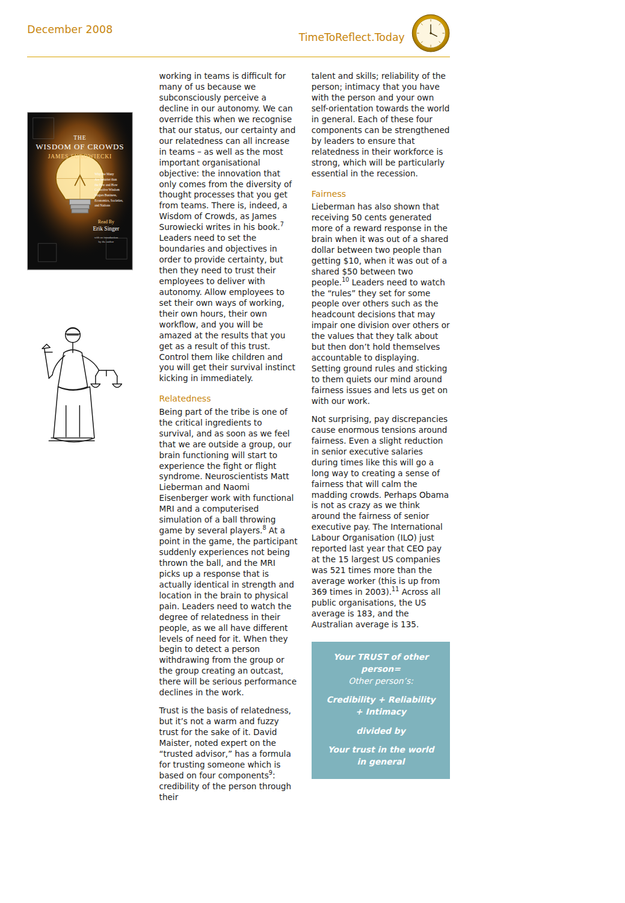December 2008
TimeToReflect.Today
THE WISDOM OF CROWDS JAMES SUROWIECKI Why the Many Are Smarter than the Few and How Collective Wisdom Shapes Business, Economics, Societies, and Nations Read By Erik Singer with an introduction by the author
working in teams is difficult for many of us because we subconsciously perceive a decline in our autonomy. We can override this when we recognise that our status, our certainty and our relatedness can all increase in teams – as well as the most important organisational objective: the innovation that only comes from the diversity of thought processes that you get from teams. There is, indeed, a Wisdom of Crowds, as James Surowiecki writes in his book.7 Leaders need to set the boundaries and objectives in order to provide certainty, but then they need to trust their employees to deliver with autonomy. Allow employees to set their own ways of working, their own hours, their own workflow, and you will be amazed at the results that you get as a result of this trust. Control them like children and you will get their survival instinct kicking in immediately.
Relatedness
Being part of the tribe is one of the critical ingredients to survival, and as soon as we feel that we are outside a group, our brain functioning will start to experience the fight or flight syndrome. Neuroscientists Matt Lieberman and Naomi Eisenberger work with functional MRI and a computerised simulation of a ball throwing game by several players.8 At a point in the game, the participant suddenly experiences not being thrown the ball, and the MRI picks up a response that is actually identical in strength and location in the brain to physical pain. Leaders need to watch the degree of relatedness in their people, as we all have different levels of need for it. When they begin to detect a person withdrawing from the group or the group creating an outcast, there will be serious performance declines in the work.
Trust is the basis of relatedness, but it’s not a warm and fuzzy trust for the sake of it. David Maister, noted expert on the “trusted advisor,” has a formula for trusting someone which is based on four components9: credibility of the person through their
talent and skills; reliability of the person; intimacy that you have with the person and your own self-orientation towards the world in general. Each of these four components can be strengthened by leaders to ensure that relatedness in their workforce is strong, which will be particularly essential in the recession.
Fairness
Lieberman has also shown that receiving 50 cents generated more of a reward response in the brain when it was out of a shared dollar between two people than getting $10, when it was out of a shared $50 between two people.10 Leaders need to watch the “rules” they set for some people over others such as the headcount decisions that may impair one division over others or the values that they talk about but then don’t hold themselves accountable to displaying. Setting ground rules and sticking to them quiets our mind around fairness issues and lets us get on with our work.
Not surprising, pay discrepancies cause enormous tensions around fairness. Even a slight reduction in senior executive salaries during times like this will go a long way to creating a sense of fairness that will calm the madding crowds. Perhaps Obama is not as crazy as we think around the fairness of senior executive pay. The International Labour Organisation (ILO) just reported last year that CEO pay at the 15 largest US companies was 521 times more than the average worker (this is up from 369 times in 2003).11 Across all public organisations, the US average is 183, and the Australian average is 135.
Your TRUST of other person=
Other person’s:
Credibility + Reliability + Intimacy
divided by
Your trust in the world in general